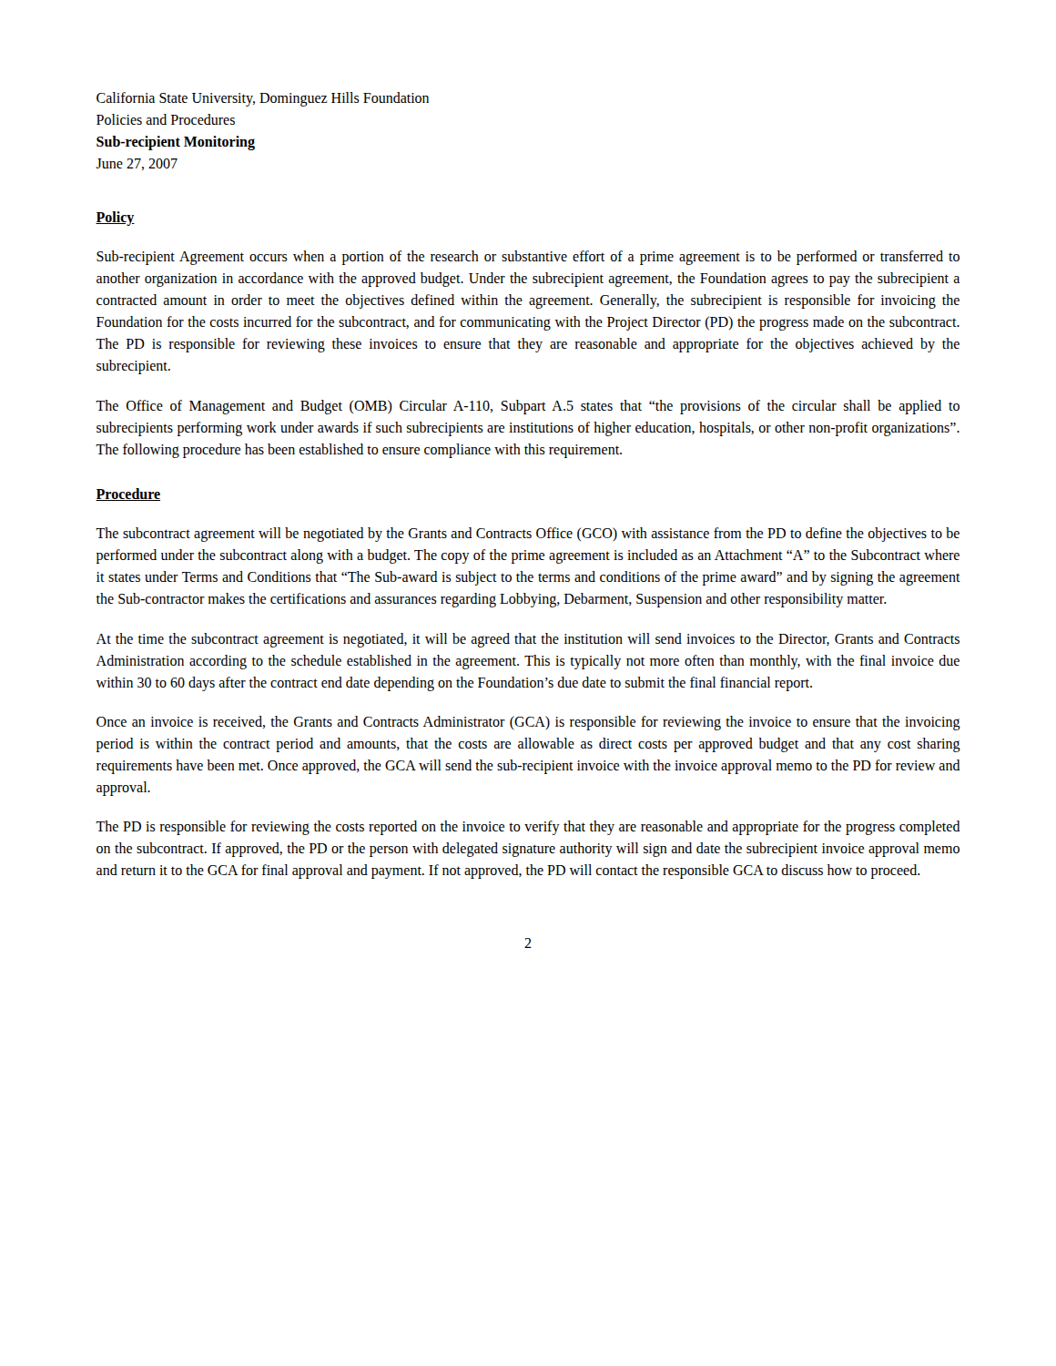California State University, Dominguez Hills Foundation
Policies and Procedures
Sub-recipient Monitoring
June 27, 2007
Policy
Sub-recipient Agreement occurs when a portion of the research or substantive effort of a prime agreement is to be performed or transferred to another organization in accordance with the approved budget. Under the subrecipient agreement, the Foundation agrees to pay the subrecipient a contracted amount in order to meet the objectives defined within the agreement. Generally, the subrecipient is responsible for invoicing the Foundation for the costs incurred for the subcontract, and for communicating with the Project Director (PD) the progress made on the subcontract. The PD is responsible for reviewing these invoices to ensure that they are reasonable and appropriate for the objectives achieved by the subrecipient.
The Office of Management and Budget (OMB) Circular A-110, Subpart A.5 states that “the provisions of the circular shall be applied to subrecipients performing work under awards if such subrecipients are institutions of higher education, hospitals, or other non-profit organizations”. The following procedure has been established to ensure compliance with this requirement.
Procedure
The subcontract agreement will be negotiated by the Grants and Contracts Office (GCO) with assistance from the PD to define the objectives to be performed under the subcontract along with a budget. The copy of the prime agreement is included as an Attachment “A” to the Subcontract where it states under Terms and Conditions that “The Sub-award is subject to the terms and conditions of the prime award” and by signing the agreement the Sub-contractor makes the certifications and assurances regarding Lobbying, Debarment, Suspension and other responsibility matter.
At the time the subcontract agreement is negotiated, it will be agreed that the institution will send invoices to the Director, Grants and Contracts Administration according to the schedule established in the agreement. This is typically not more often than monthly, with the final invoice due within 30 to 60 days after the contract end date depending on the Foundation’s due date to submit the final financial report.
Once an invoice is received, the Grants and Contracts Administrator (GCA) is responsible for reviewing the invoice to ensure that the invoicing period is within the contract period and amounts, that the costs are allowable as direct costs per approved budget and that any cost sharing requirements have been met. Once approved, the GCA will send the sub-recipient invoice with the invoice approval memo to the PD for review and approval.
The PD is responsible for reviewing the costs reported on the invoice to verify that they are reasonable and appropriate for the progress completed on the subcontract. If approved, the PD or the person with delegated signature authority will sign and date the subrecipient invoice approval memo and return it to the GCA for final approval and payment. If not approved, the PD will contact the responsible GCA to discuss how to proceed.
2